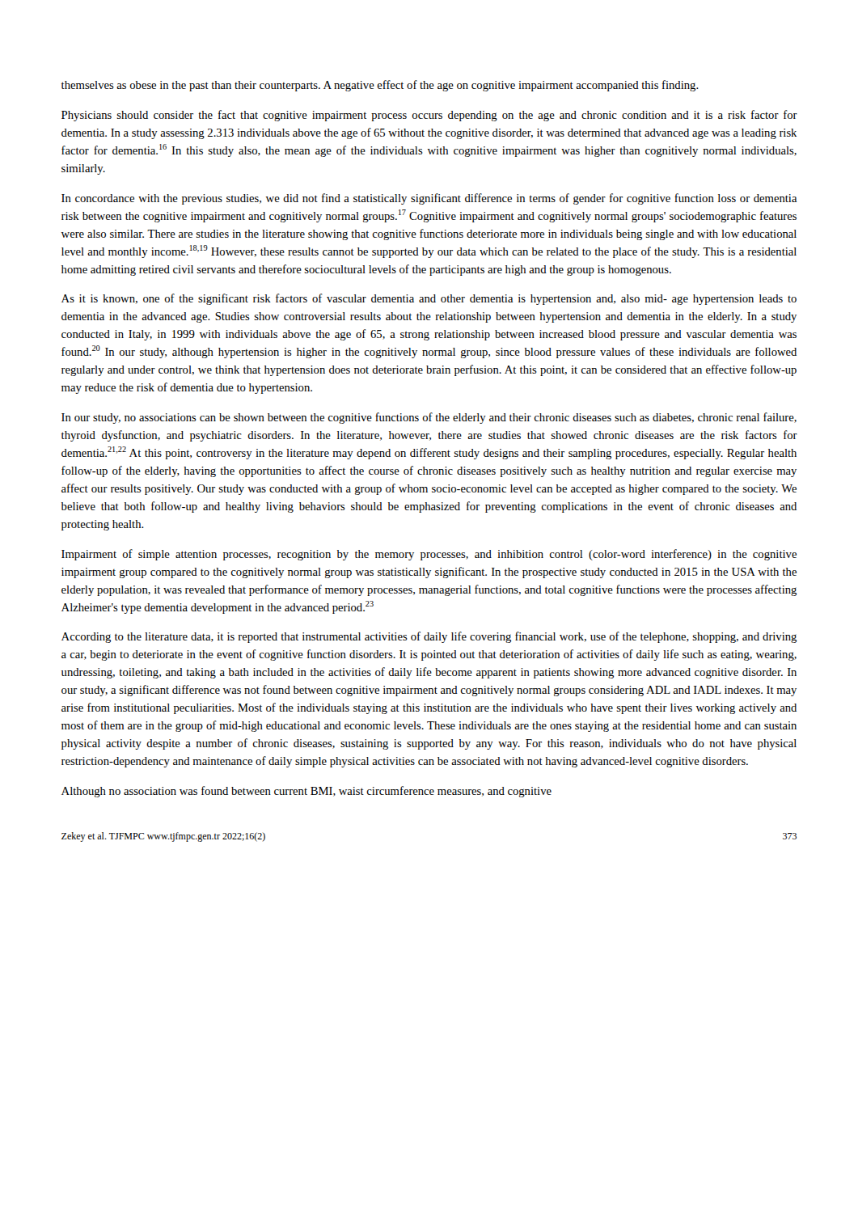themselves as obese in the past than their counterparts. A negative effect of the age on cognitive impairment accompanied this finding.
Physicians should consider the fact that cognitive impairment process occurs depending on the age and chronic condition and it is a risk factor for dementia. In a study assessing 2.313 individuals above the age of 65 without the cognitive disorder, it was determined that advanced age was a leading risk factor for dementia.16 In this study also, the mean age of the individuals with cognitive impairment was higher than cognitively normal individuals, similarly.
In concordance with the previous studies, we did not find a statistically significant difference in terms of gender for cognitive function loss or dementia risk between the cognitive impairment and cognitively normal groups.17 Cognitive impairment and cognitively normal groups' sociodemographic features were also similar. There are studies in the literature showing that cognitive functions deteriorate more in individuals being single and with low educational level and monthly income.18,19 However, these results cannot be supported by our data which can be related to the place of the study. This is a residential home admitting retired civil servants and therefore sociocultural levels of the participants are high and the group is homogenous.
As it is known, one of the significant risk factors of vascular dementia and other dementia is hypertension and, also mid- age hypertension leads to dementia in the advanced age. Studies show controversial results about the relationship between hypertension and dementia in the elderly. In a study conducted in Italy, in 1999 with individuals above the age of 65, a strong relationship between increased blood pressure and vascular dementia was found.20 In our study, although hypertension is higher in the cognitively normal group, since blood pressure values of these individuals are followed regularly and under control, we think that hypertension does not deteriorate brain perfusion. At this point, it can be considered that an effective follow-up may reduce the risk of dementia due to hypertension.
In our study, no associations can be shown between the cognitive functions of the elderly and their chronic diseases such as diabetes, chronic renal failure, thyroid dysfunction, and psychiatric disorders. In the literature, however, there are studies that showed chronic diseases are the risk factors for dementia.21,22 At this point, controversy in the literature may depend on different study designs and their sampling procedures, especially. Regular health follow-up of the elderly, having the opportunities to affect the course of chronic diseases positively such as healthy nutrition and regular exercise may affect our results positively. Our study was conducted with a group of whom socio-economic level can be accepted as higher compared to the society. We believe that both follow-up and healthy living behaviors should be emphasized for preventing complications in the event of chronic diseases and protecting health.
Impairment of simple attention processes, recognition by the memory processes, and inhibition control (color-word interference) in the cognitive impairment group compared to the cognitively normal group was statistically significant. In the prospective study conducted in 2015 in the USA with the elderly population, it was revealed that performance of memory processes, managerial functions, and total cognitive functions were the processes affecting Alzheimer's type dementia development in the advanced period.23
According to the literature data, it is reported that instrumental activities of daily life covering financial work, use of the telephone, shopping, and driving a car, begin to deteriorate in the event of cognitive function disorders. It is pointed out that deterioration of activities of daily life such as eating, wearing, undressing, toileting, and taking a bath included in the activities of daily life become apparent in patients showing more advanced cognitive disorder. In our study, a significant difference was not found between cognitive impairment and cognitively normal groups considering ADL and IADL indexes. It may arise from institutional peculiarities. Most of the individuals staying at this institution are the individuals who have spent their lives working actively and most of them are in the group of mid-high educational and economic levels. These individuals are the ones staying at the residential home and can sustain physical activity despite a number of chronic diseases, sustaining is supported by any way. For this reason, individuals who do not have physical restriction-dependency and maintenance of daily simple physical activities can be associated with not having advanced-level cognitive disorders.
Although no association was found between current BMI, waist circumference measures, and cognitive
Zekey et al. TJFMPC www.tjfmpc.gen.tr 2022;16(2) 373